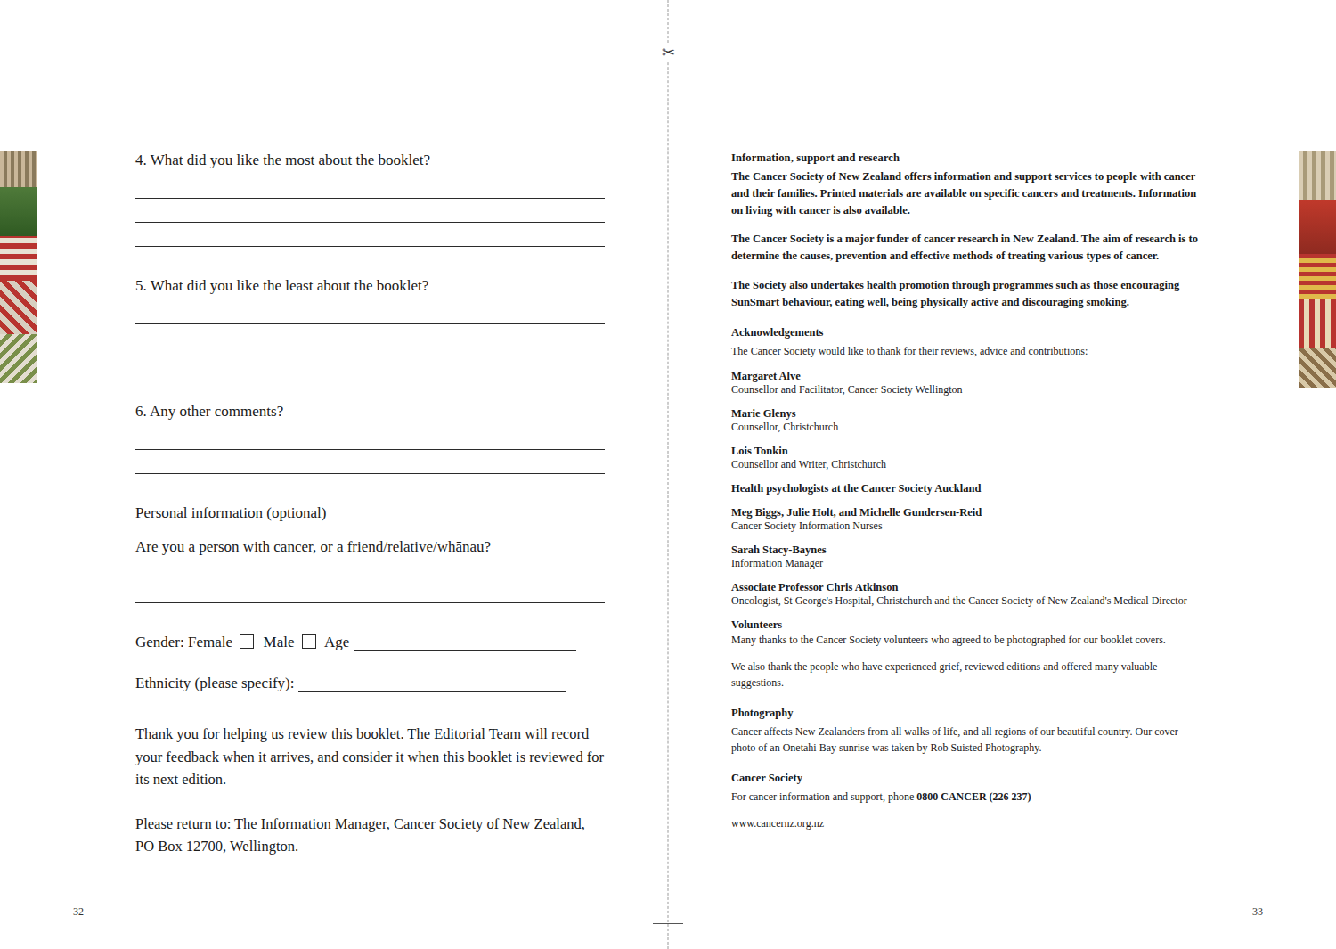4. What did you like the most about the booklet?
5. What did you like the least about the booklet?
6. Any other comments?
Personal information (optional)
Are you a person with cancer, or a friend/relative/whānau?
Gender: Female Male Age
Ethnicity (please specify):
Thank you for helping us review this booklet. The Editorial Team will record your feedback when it arrives, and consider it when this booklet is reviewed for its next edition.
Please return to: The Information Manager, Cancer Society of New Zealand, PO Box 12700, Wellington.
32
✂
Information, support and research
The Cancer Society of New Zealand offers information and support services to people with cancer and their families. Printed materials are available on specific cancers and treatments. Information on living with cancer is also available.
The Cancer Society is a major funder of cancer research in New Zealand. The aim of research is to determine the causes, prevention and effective methods of treating various types of cancer.
The Society also undertakes health promotion through programmes such as those encouraging SunSmart behaviour, eating well, being physically active and discouraging smoking.
Acknowledgements
The Cancer Society would like to thank for their reviews, advice and contributions:
Margaret Alve
Counsellor and Facilitator, Cancer Society Wellington
Marie Glenys
Counsellor, Christchurch
Lois Tonkin
Counsellor and Writer, Christchurch
Health psychologists at the Cancer Society Auckland
Meg Biggs, Julie Holt, and Michelle Gundersen-Reid
Cancer Society Information Nurses
Sarah Stacy-Baynes
Information Manager
Associate Professor Chris Atkinson
Oncologist, St George's Hospital, Christchurch and the Cancer Society of New Zealand's Medical Director
Volunteers
Many thanks to the Cancer Society volunteers who agreed to be photographed for our booklet covers.
We also thank the people who have experienced grief, reviewed editions and offered many valuable suggestions.
Photography
Cancer affects New Zealanders from all walks of life, and all regions of our beautiful country. Our cover photo of an Onetahi Bay sunrise was taken by Rob Suisted Photography.
Cancer Society
For cancer information and support, phone 0800 CANCER (226 237)
www.cancernz.org.nz
33